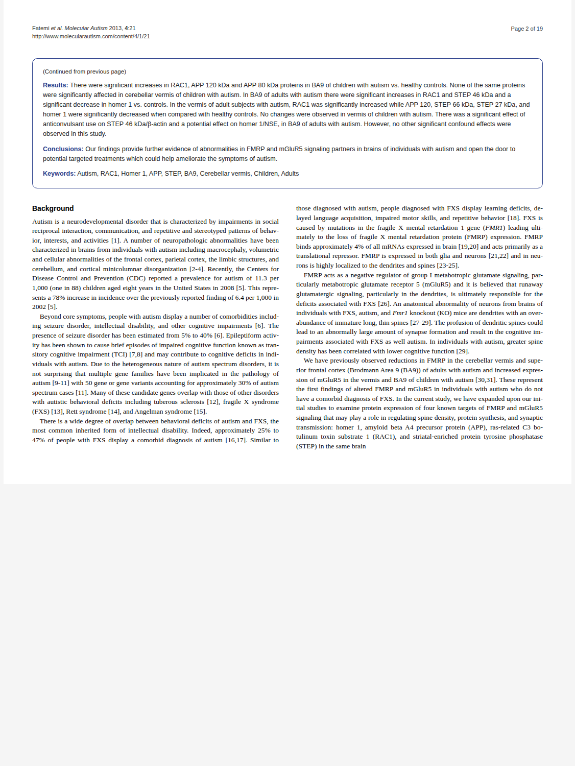Fatemi et al. Molecular Autism 2013, 4:21
http://www.molecularautism.com/content/4/1/21
Page 2 of 19
(Continued from previous page)
Results: There were significant increases in RAC1, APP 120 kDa and APP 80 kDa proteins in BA9 of children with autism vs. healthy controls. None of the same proteins were significantly affected in cerebellar vermis of children with autism. In BA9 of adults with autism there were significant increases in RAC1 and STEP 46 kDa and a significant decrease in homer 1 vs. controls. In the vermis of adult subjects with autism, RAC1 was significantly increased while APP 120, STEP 66 kDa, STEP 27 kDa, and homer 1 were significantly decreased when compared with healthy controls. No changes were observed in vermis of children with autism. There was a significant effect of anticonvulsant use on STEP 46 kDa/β-actin and a potential effect on homer 1/NSE, in BA9 of adults with autism. However, no other significant confound effects were observed in this study.
Conclusions: Our findings provide further evidence of abnormalities in FMRP and mGluR5 signaling partners in brains of individuals with autism and open the door to potential targeted treatments which could help ameliorate the symptoms of autism.
Keywords: Autism, RAC1, Homer 1, APP, STEP, BA9, Cerebellar vermis, Children, Adults
Background
Autism is a neurodevelopmental disorder that is characterized by impairments in social reciprocal interaction, communication, and repetitive and stereotyped patterns of behavior, interests, and activities [1]. A number of neuropathologic abnormalities have been characterized in brains from individuals with autism including macrocephaly, volumetric and cellular abnormalities of the frontal cortex, parietal cortex, the limbic structures, and cerebellum, and cortical minicolumnar disorganization [2-4]. Recently, the Centers for Disease Control and Prevention (CDC) reported a prevalence for autism of 11.3 per 1,000 (one in 88) children aged eight years in the United States in 2008 [5]. This represents a 78% increase in incidence over the previously reported finding of 6.4 per 1,000 in 2002 [5].
Beyond core symptoms, people with autism display a number of comorbidities including seizure disorder, intellectual disability, and other cognitive impairments [6]. The presence of seizure disorder has been estimated from 5% to 40% [6]. Epileptiform activity has been shown to cause brief episodes of impaired cognitive function known as transitory cognitive impairment (TCI) [7,8] and may contribute to cognitive deficits in individuals with autism. Due to the heterogeneous nature of autism spectrum disorders, it is not surprising that multiple gene families have been implicated in the pathology of autism [9-11] with 50 gene or gene variants accounting for approximately 30% of autism spectrum cases [11]. Many of these candidate genes overlap with those of other disorders with autistic behavioral deficits including tuberous sclerosis [12], fragile X syndrome (FXS) [13], Rett syndrome [14], and Angelman syndrome [15].
There is a wide degree of overlap between behavioral deficits of autism and FXS, the most common inherited form of intellectual disability. Indeed, approximately 25% to 47% of people with FXS display a comorbid diagnosis of autism [16,17]. Similar to those diagnosed with autism, people diagnosed with FXS display learning deficits, delayed language acquisition, impaired motor skills, and repetitive behavior [18]. FXS is caused by mutations in the fragile X mental retardation 1 gene (FMR1) leading ultimately to the loss of fragile X mental retardation protein (FMRP) expression. FMRP binds approximately 4% of all mRNAs expressed in brain [19,20] and acts primarily as a translational repressor. FMRP is expressed in both glia and neurons [21,22] and in neurons is highly localized to the dendrites and spines [23-25].
FMRP acts as a negative regulator of group I metabotropic glutamate signaling, particularly metabotropic glutamate receptor 5 (mGluR5) and it is believed that runaway glutamatergic signaling, particularly in the dendrites, is ultimately responsible for the deficits associated with FXS [26]. An anatomical abnormality of neurons from brains of individuals with FXS, autism, and Fmr1 knockout (KO) mice are dendrites with an overabundance of immature long, thin spines [27-29]. The profusion of dendritic spines could lead to an abnormally large amount of synapse formation and result in the cognitive impairments associated with FXS as well autism. In individuals with autism, greater spine density has been correlated with lower cognitive function [29].
We have previously observed reductions in FMRP in the cerebellar vermis and superior frontal cortex (Brodmann Area 9 (BA9)) of adults with autism and increased expression of mGluR5 in the vermis and BA9 of children with autism [30,31]. These represent the first findings of altered FMRP and mGluR5 in individuals with autism who do not have a comorbid diagnosis of FXS. In the current study, we have expanded upon our initial studies to examine protein expression of four known targets of FMRP and mGluR5 signaling that may play a role in regulating spine density, protein synthesis, and synaptic transmission: homer 1, amyloid beta A4 precursor protein (APP), ras-related C3 botulinum toxin substrate 1 (RAC1), and striatal-enriched protein tyrosine phosphatase (STEP) in the same brain